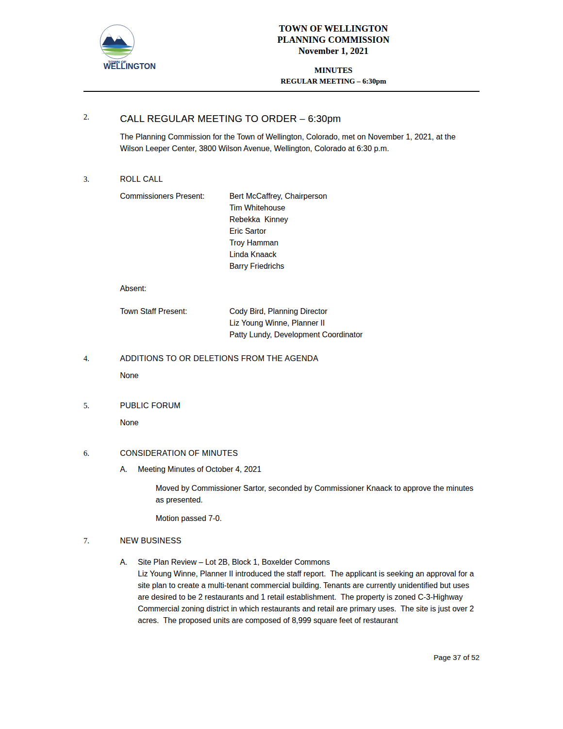TOWN OF WELLINGTON
TOWN OF WELLINGTON
PLANNING COMMISSION
November 1, 2021
MINUTES
REGULAR MEETING – 6:30pm
2.
CALL REGULAR MEETING TO ORDER – 6:30pm
The Planning Commission for the Town of Wellington, Colorado, met on November 1, 2021, at the Wilson Leeper Center, 3800 Wilson Avenue, Wellington, Colorado at 6:30 p.m.
3.
ROLL CALL
| Commissioners Present: | Bert McCaffrey, Chairperson Tim Whitehouse Rebekka Kinney Eric Sartor Troy Hamman Linda Knaack Barry Friedrichs |
| Absent: | |
| Town Staff Present: | Cody Bird, Planning Director Liz Young Winne, Planner II Patty Lundy, Development Coordinator |
4.
ADDITIONS TO OR DELETIONS FROM THE AGENDA
None
5.
PUBLIC FORUM
None
6.
CONSIDERATION OF MINUTES
A.
Meeting Minutes of October 4, 2021
Moved by Commissioner Sartor, seconded by Commissioner Knaack to approve the minutes as presented.
Motion passed 7-0.
7.
NEW BUSINESS
A.
Site Plan Review – Lot 2B, Block 1, Boxelder Commons
Liz Young Winne, Planner II introduced the staff report. The applicant is seeking an approval for a site plan to create a multi-tenant commercial building. Tenants are currently unidentified but uses are desired to be 2 restaurants and 1 retail establishment. The property is zoned C-3-Highway Commercial zoning district in which restaurants and retail are primary uses. The site is just over 2 acres. The proposed units are composed of 8,999 square feet of restaurant
Page 37 of 52